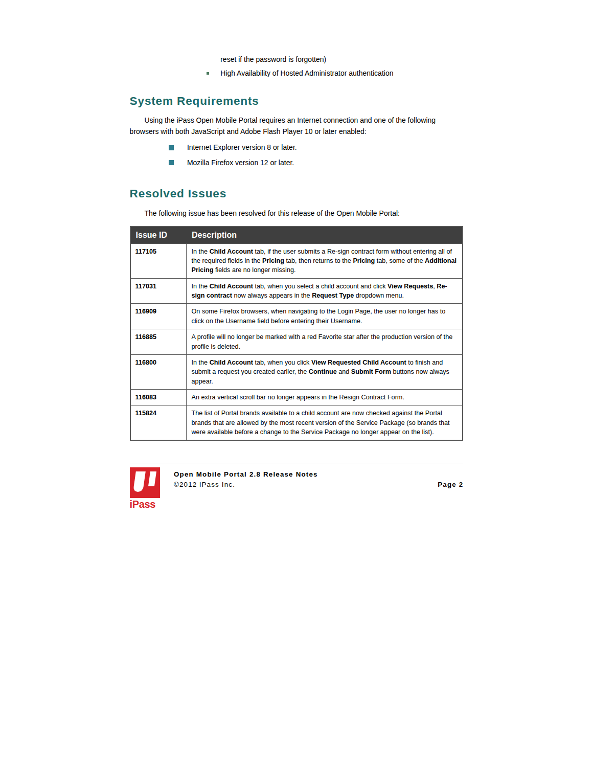reset if the password is forgotten)
High Availability of Hosted Administrator authentication
System Requirements
Using the iPass Open Mobile Portal requires an Internet connection and one of the following browsers with both JavaScript and Adobe Flash Player 10 or later enabled:
Internet Explorer version 8 or later.
Mozilla Firefox version 12 or later.
Resolved Issues
The following issue has been resolved for this release of the Open Mobile Portal:
| Issue ID | Description |
| --- | --- |
| 117105 | In the Child Account tab, if the user submits a Re-sign contract form without entering all of the required fields in the Pricing tab, then returns to the Pricing tab, some of the Additional Pricing fields are no longer missing. |
| 117031 | In the Child Account tab, when you select a child account and click View Requests , Re-sign contract now always appears in the Request Type dropdown menu. |
| 116909 | On some Firefox browsers, when navigating to the Login Page, the user no longer has to click on the Username field before entering their Username. |
| 116885 | A profile will no longer be marked with a red Favorite star after the production version of the profile is deleted. |
| 116800 | In the Child Account tab, when you click View Requested Child Account to finish and submit a request you created earlier, the Continue and Submit Form buttons now always appear. |
| 116083 | An extra vertical scroll bar no longer appears in the Resign Contract Form. |
| 115824 | The list of Portal brands available to a child account are now checked against the Portal brands that are allowed by the most recent version of the Service Package (so brands that were available before a change to the Service Package no longer appear on the list). |
iPass
Open Mobile Portal 2.8 Release Notes
©2012 iPass Inc. Page 2